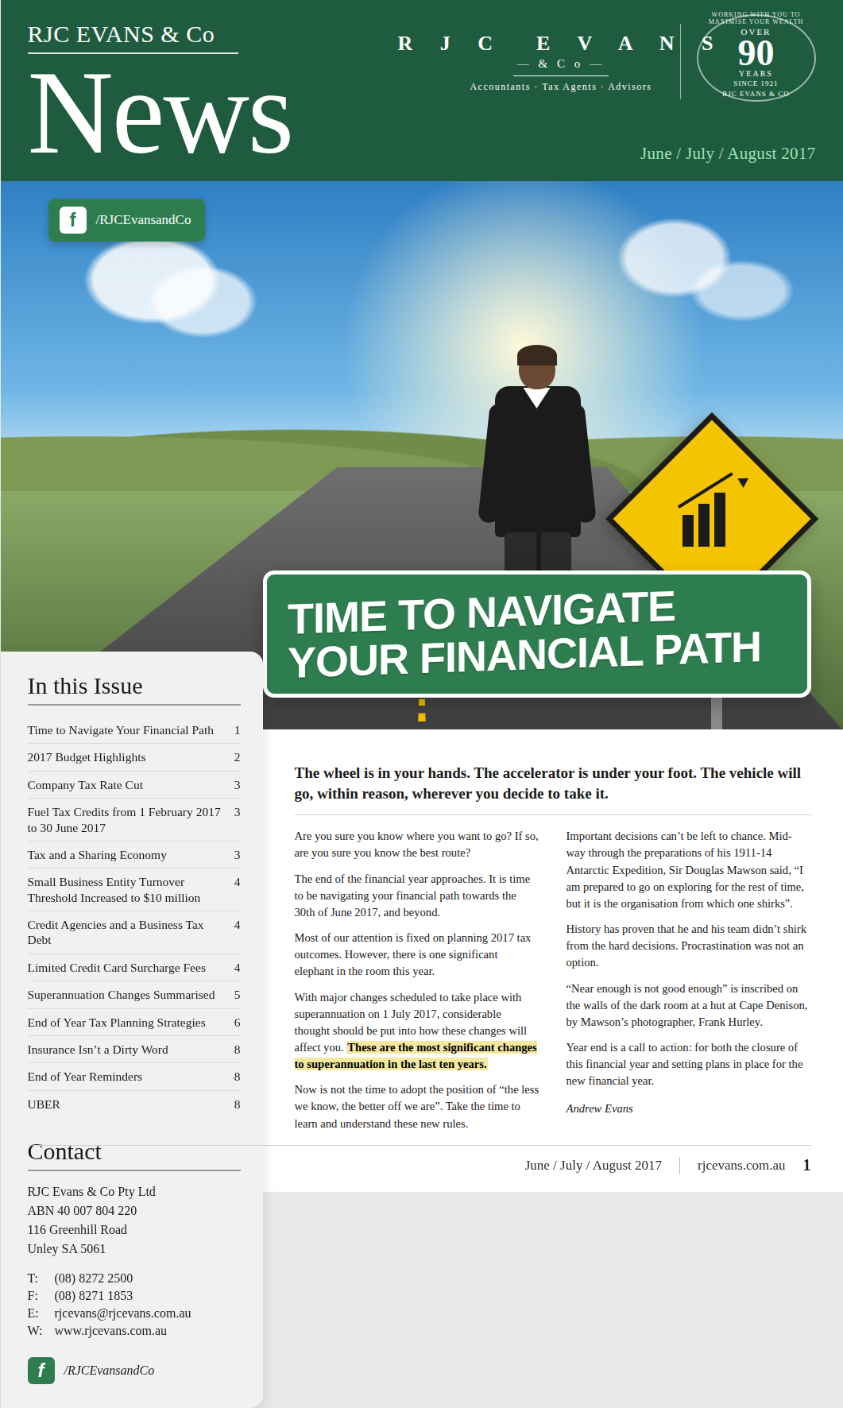RJC EVANS & Co
News
June / July / August 2017
R J C E V A N S
— & C o —
Accountants · Tax Agents · Advisors
WORKING WITH YOU TO MAXIMISE YOUR WEALTH
OVER
90
YEARS
SINCE 1921
RJC EVANS & CO
SET
PLANS IN
PLACE
f
/RJCEvansandCo
Time to Navigate
Your Financial Path
In this Issue
Time to Navigate Your Financial Path 1
2017 Budget Highlights 2
Company Tax Rate Cut 3
Fuel Tax Credits from 1 February 2017 to 30 June 20173
Tax and a Sharing Economy 3
Small Business Entity Turnover Threshold Increased to $10 million 4
Credit Agencies and a Business Tax Debt 4
Limited Credit Card Surcharge Fees 4
Superannuation Changes Summarised 5
End of Year Tax Planning Strategies 6
Insurance Isn’t a Dirty Word 8
End of Year Reminders 8
UBER 8
Contact
RJC Evans & Co Pty Ltd
ABN 40 007 804 220
116 Greenhill Road
Unley SA 5061
T:(08) 8272 2500
F:(08) 8271 1853
E: rjcevans@rjcevans.com.au
W: www.rjcevans.com.au
f
/RJCEvansandCo
The wheel is in your hands. The accelerator is under your foot. The vehicle will go, within reason, wherever you decide to take it.
Are you sure you know where you want to go? If so, are you sure you know the best route?
The end of the financial year approaches. It is time to be navigating your financial path towards the 30th of June 2017, and beyond.
Most of our attention is fixed on planning 2017 tax outcomes. However, there is one significant elephant in the room this year.
With major changes scheduled to take place with superannuation on 1 July 2017, considerable thought should be put into how these changes will affect you. These are the most significant changes to superannuation in the last ten years.
Now is not the time to adopt the position of “the less we know, the better off we are”. Take the time to learn and understand these new rules.
Important decisions can’t be left to chance. Mid-way through the preparations of his 1911-14 Antarctic Expedition, Sir Douglas Mawson said, “I am prepared to go on exploring for the rest of time, but it is the organisation from which one shirks”.
History has proven that he and his team didn’t shirk from the hard decisions. Procrastination was not an option.
“Near enough is not good enough” is inscribed on the walls of the dark room at a hut at Cape Denison, by Mawson’s photographer, Frank Hurley.
Year end is a call to action: for both the closure of this financial year and setting plans in place for the new financial year.
Andrew Evans
June / July / August 2017 rjcevans.com.au 1